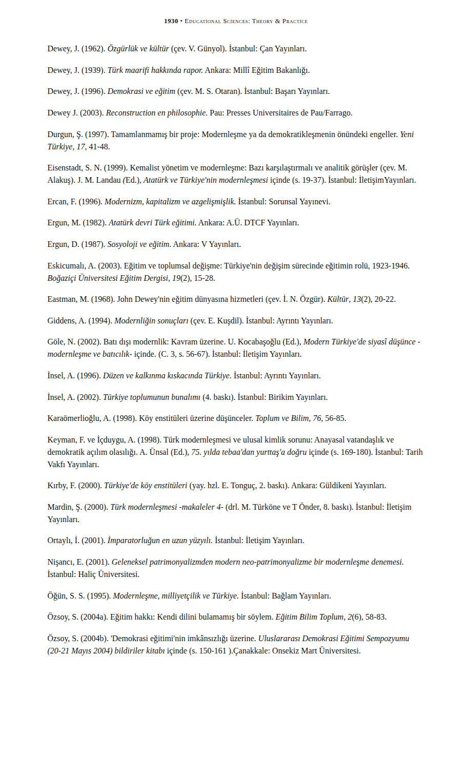1930 • Educational Sciences: Theory & Practice
Dewey, J. (1962). Özgürlük ve kültür (çev. V. Günyol). İstanbul: Çan Yayınları.
Dewey, J. (1939). Türk maarifi hakkında rapor. Ankara: Millî Eğitim Bakanlığı.
Dewey, J. (1996). Demokrasi ve eğitim (çev. M. S. Otaran). İstanbul: Başarı Yayınları.
Dewey J. (2003). Reconstruction en philosophie. Pau: Presses Universitaires de Pau/Farrago.
Durgun, Ş. (1997). Tamamlanmamış bir proje: Modernleşme ya da demokratikleşmenin önündeki engeller. Yeni Türkiye, 17, 41-48.
Eisenstadt, S. N. (1999). Kemalist yönetim ve modernleşme: Bazı karşılaştırmalı ve analitik görüşler (çev. M. Alakuş). J. M. Landau (Ed.), Atatürk ve Türkiye'nin modernleşmesi içinde (s. 19-37). İstanbul: İletişimYayınları.
Ercan, F. (1996). Modernizm, kapitalizm ve azgelişmişlik. İstanbul: Sorunsal Yayınevi.
Ergun, M. (1982). Atatürk devri Türk eğitimi. Ankara: A.Ü. DTCF Yayınları.
Ergun, D. (1987). Sosyoloji ve eğitim. Ankara: V Yayınları.
Eskicumalı, A. (2003). Eğitim ve toplumsal değişme: Türkiye'nin değişim sürecinde eğitimin rolü, 1923-1946. Boğaziçi Üniversitesi Eğitim Dergisi, 19(2), 15-28.
Eastman, M. (1968). John Dewey'nin eğitim dünyasına hizmetleri (çev. İ. N. Özgür). Kültür, 13(2), 20-22.
Giddens, A. (1994). Modernliğin sonuçları (çev. E. Kuşdil). İstanbul: Ayrıntı Yayınları.
Göle, N. (2002). Batı dışı modernlik: Kavram üzerine. U. Kocabaşoğlu (Ed.), Modern Türkiye'de siyasî düşünce -modernleşme ve batıcılık- içinde. (C. 3, s. 56-67). İstanbul: İletişim Yayınları.
İnsel, A. (1996). Düzen ve kalkınma kıskacında Türkiye. İstanbul: Ayrıntı Yayınları.
İnsel, A. (2002). Türkiye toplumunun bunalımı (4. baskı). İstanbul: Birikim Yayınları.
Karaömerlioğlu, A. (1998). Köy enstitüleri üzerine düşünceler. Toplum ve Bilim, 76, 56-85.
Keyman, F. ve İçduygu, A. (1998). Türk modernleşmesi ve ulusal kimlik sorunu: Anayasal vatandaşlık ve demokratik açılım olasılığı. A. Ünsal (Ed.), 75. yılda tebaa'dan yurttaş'a doğru içinde (s. 169-180). İstanbul: Tarih Vakfı Yayınları.
Kırby, F. (2000). Türkiye'de köy enstitüleri (yay. hzl. E. Tonguç, 2. baskı). Ankara: Güldikeni Yayınları.
Mardin, Ş. (2000). Türk modernleşmesi -makaleler 4- (drl. M. Türköne ve T Önder, 8. baskı). İstanbul: İletişim Yayınları.
Ortaylı, İ. (2001). İmparatorluğun en uzun yüzyılı. İstanbul: İletişim Yayınları.
Nişancı, E. (2001). Geleneksel patrimonyalizmden modern neo-patrimonyalizme bir modernleşme denemesi. İstanbul: Haliç Üniversitesi.
Öğün, S. S. (1995). Modernleşme, milliyetçilik ve Türkiye. İstanbul: Bağlam Yayınları.
Özsoy, S. (2004a). Eğitim hakkı: Kendi dilini bulamamış bir söylem. Eğitim Bilim Toplum, 2(6), 58-83.
Özsoy, S. (2004b). 'Demokrasi eğitimi'nin imkânsızlığı üzerine. Uluslararası Demokrasi Eğitimi Sempozyumu (20-21 Mayıs 2004) bildiriler kitabı içinde (s. 150-161 ).Çanakkale: Onsekiz Mart Üniversitesi.